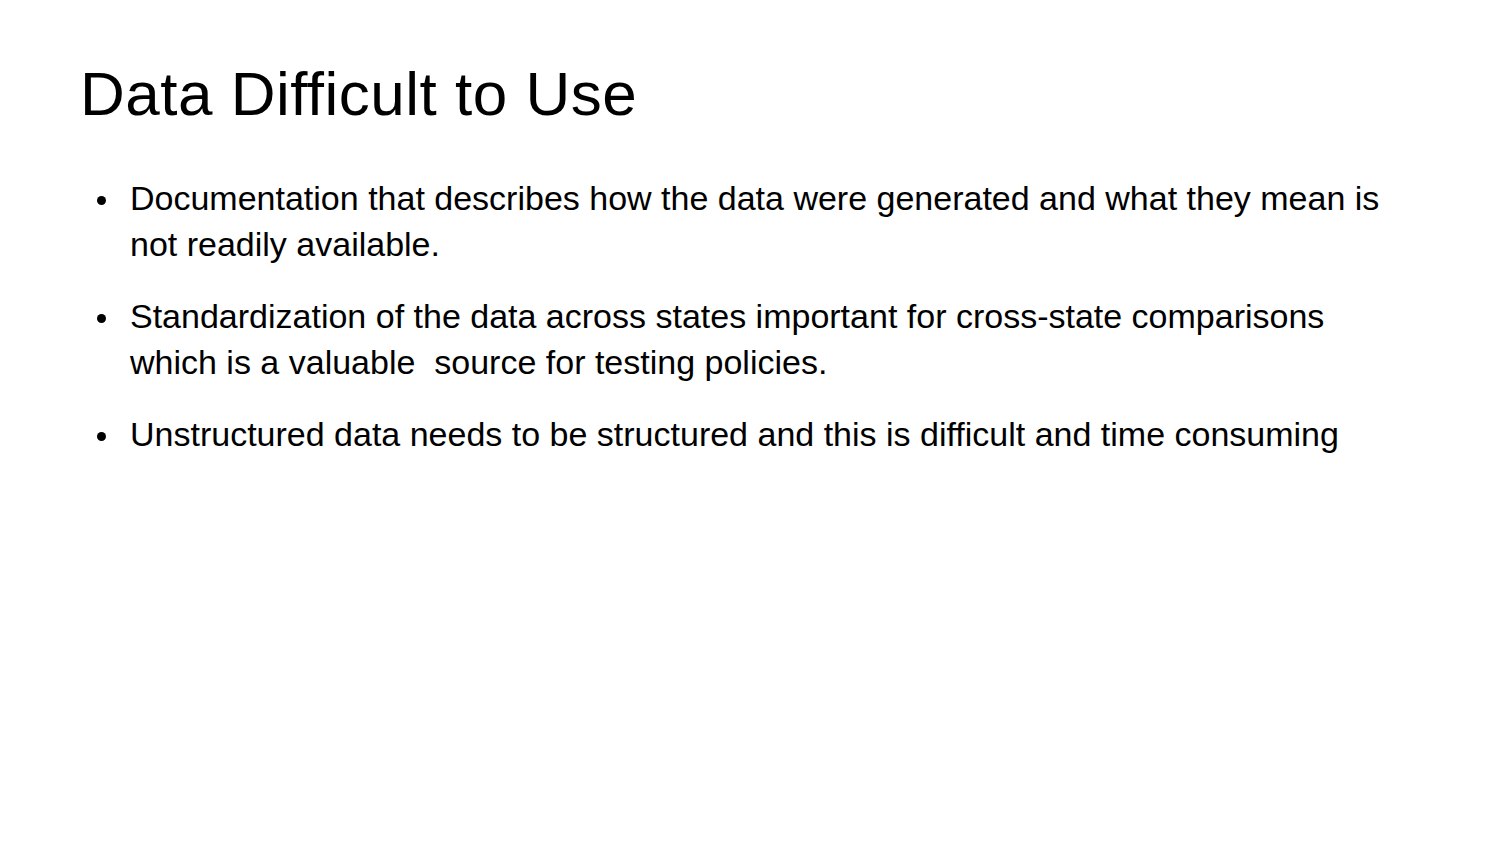Data Difficult to Use
Documentation that describes how the data were generated and what they mean is not readily available.
Standardization of the data across states important for cross-state comparisons which is a valuable source for testing policies.
Unstructured data needs to be structured and this is difficult and time consuming